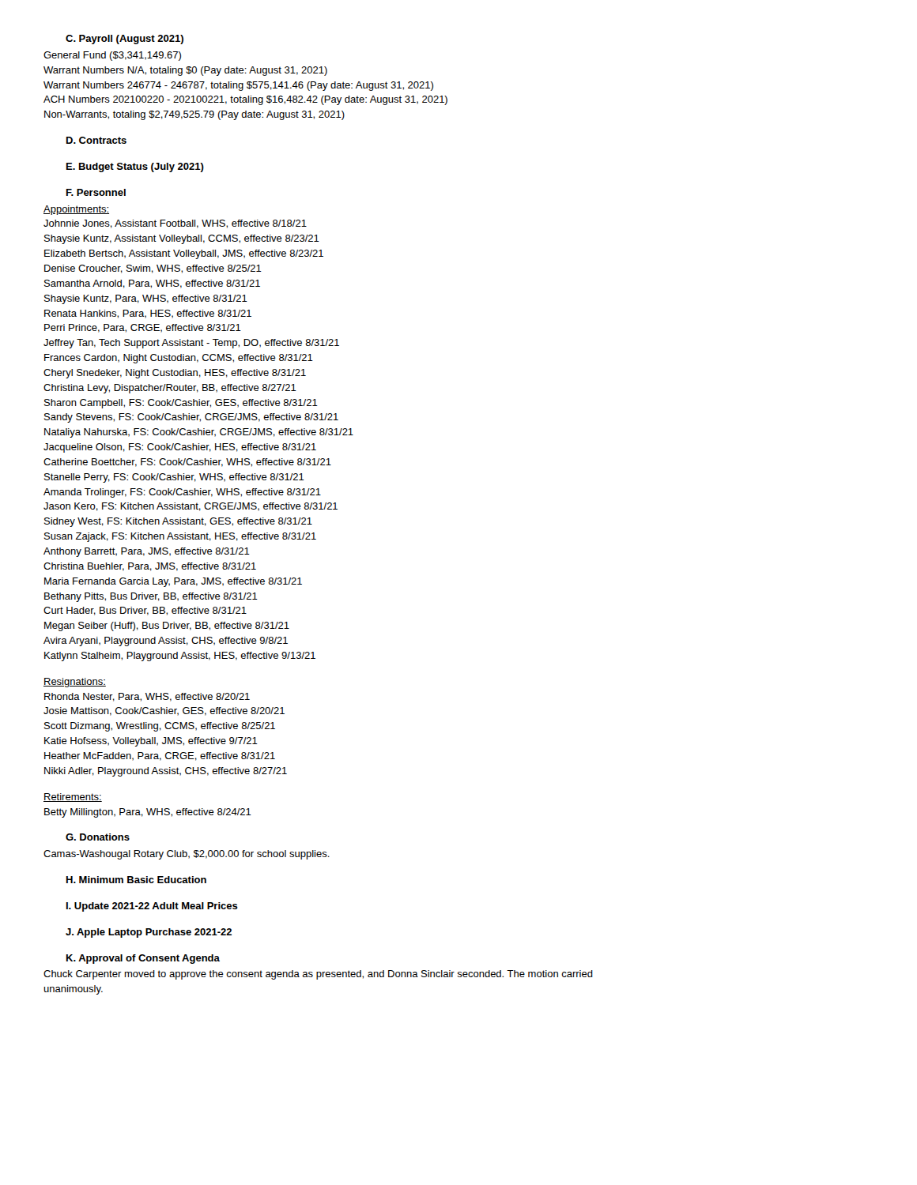C. Payroll (August 2021)
General Fund ($3,341,149.67)
Warrant Numbers N/A, totaling $0 (Pay date: August 31, 2021)
Warrant Numbers 246774 - 246787, totaling $575,141.46 (Pay date: August 31, 2021)
ACH Numbers 202100220 - 202100221, totaling $16,482.42 (Pay date: August 31, 2021)
Non-Warrants, totaling $2,749,525.79 (Pay date: August 31, 2021)
D. Contracts
E. Budget Status (July 2021)
F. Personnel
Appointments:
Johnnie Jones, Assistant Football, WHS, effective 8/18/21
Shaysie Kuntz, Assistant Volleyball, CCMS, effective 8/23/21
Elizabeth Bertsch, Assistant Volleyball, JMS, effective 8/23/21
Denise Croucher, Swim, WHS, effective 8/25/21
Samantha Arnold, Para, WHS, effective 8/31/21
Shaysie Kuntz, Para, WHS, effective 8/31/21
Renata Hankins, Para, HES, effective 8/31/21
Perri Prince, Para, CRGE, effective 8/31/21
Jeffrey Tan, Tech Support Assistant - Temp, DO, effective 8/31/21
Frances Cardon, Night Custodian, CCMS, effective 8/31/21
Cheryl Snedeker, Night Custodian, HES, effective 8/31/21
Christina Levy, Dispatcher/Router, BB, effective 8/27/21
Sharon Campbell, FS: Cook/Cashier, GES, effective 8/31/21
Sandy Stevens, FS: Cook/Cashier, CRGE/JMS, effective 8/31/21
Nataliya Nahurska, FS: Cook/Cashier, CRGE/JMS, effective 8/31/21
Jacqueline Olson, FS: Cook/Cashier, HES, effective 8/31/21
Catherine Boettcher, FS: Cook/Cashier, WHS, effective 8/31/21
Stanelle Perry, FS: Cook/Cashier, WHS, effective 8/31/21
Amanda Trolinger, FS: Cook/Cashier, WHS, effective 8/31/21
Jason Kero, FS: Kitchen Assistant, CRGE/JMS, effective 8/31/21
Sidney West, FS: Kitchen Assistant, GES, effective 8/31/21
Susan Zajack, FS: Kitchen Assistant, HES, effective 8/31/21
Anthony Barrett, Para, JMS, effective 8/31/21
Christina Buehler, Para, JMS, effective 8/31/21
Maria Fernanda Garcia Lay, Para, JMS, effective 8/31/21
Bethany Pitts, Bus Driver, BB, effective 8/31/21
Curt Hader, Bus Driver, BB, effective 8/31/21
Megan Seiber (Huff), Bus Driver, BB, effective 8/31/21
Avira Aryani, Playground Assist, CHS, effective 9/8/21
Katlynn Stalheim, Playground Assist, HES, effective 9/13/21
Resignations:
Rhonda Nester, Para, WHS, effective 8/20/21
Josie Mattison, Cook/Cashier, GES, effective 8/20/21
Scott Dizmang, Wrestling, CCMS, effective 8/25/21
Katie Hofsess, Volleyball, JMS, effective 9/7/21
Heather McFadden, Para, CRGE, effective 8/31/21
Nikki Adler, Playground Assist, CHS, effective 8/27/21
Retirements:
Betty Millington, Para, WHS, effective 8/24/21
G. Donations
Camas-Washougal Rotary Club, $2,000.00 for school supplies.
H. Minimum Basic Education
I. Update 2021-22 Adult Meal Prices
J. Apple Laptop Purchase 2021-22
K. Approval of Consent Agenda
Chuck Carpenter moved to approve the consent agenda as presented, and Donna Sinclair seconded. The motion carried
unanimously.